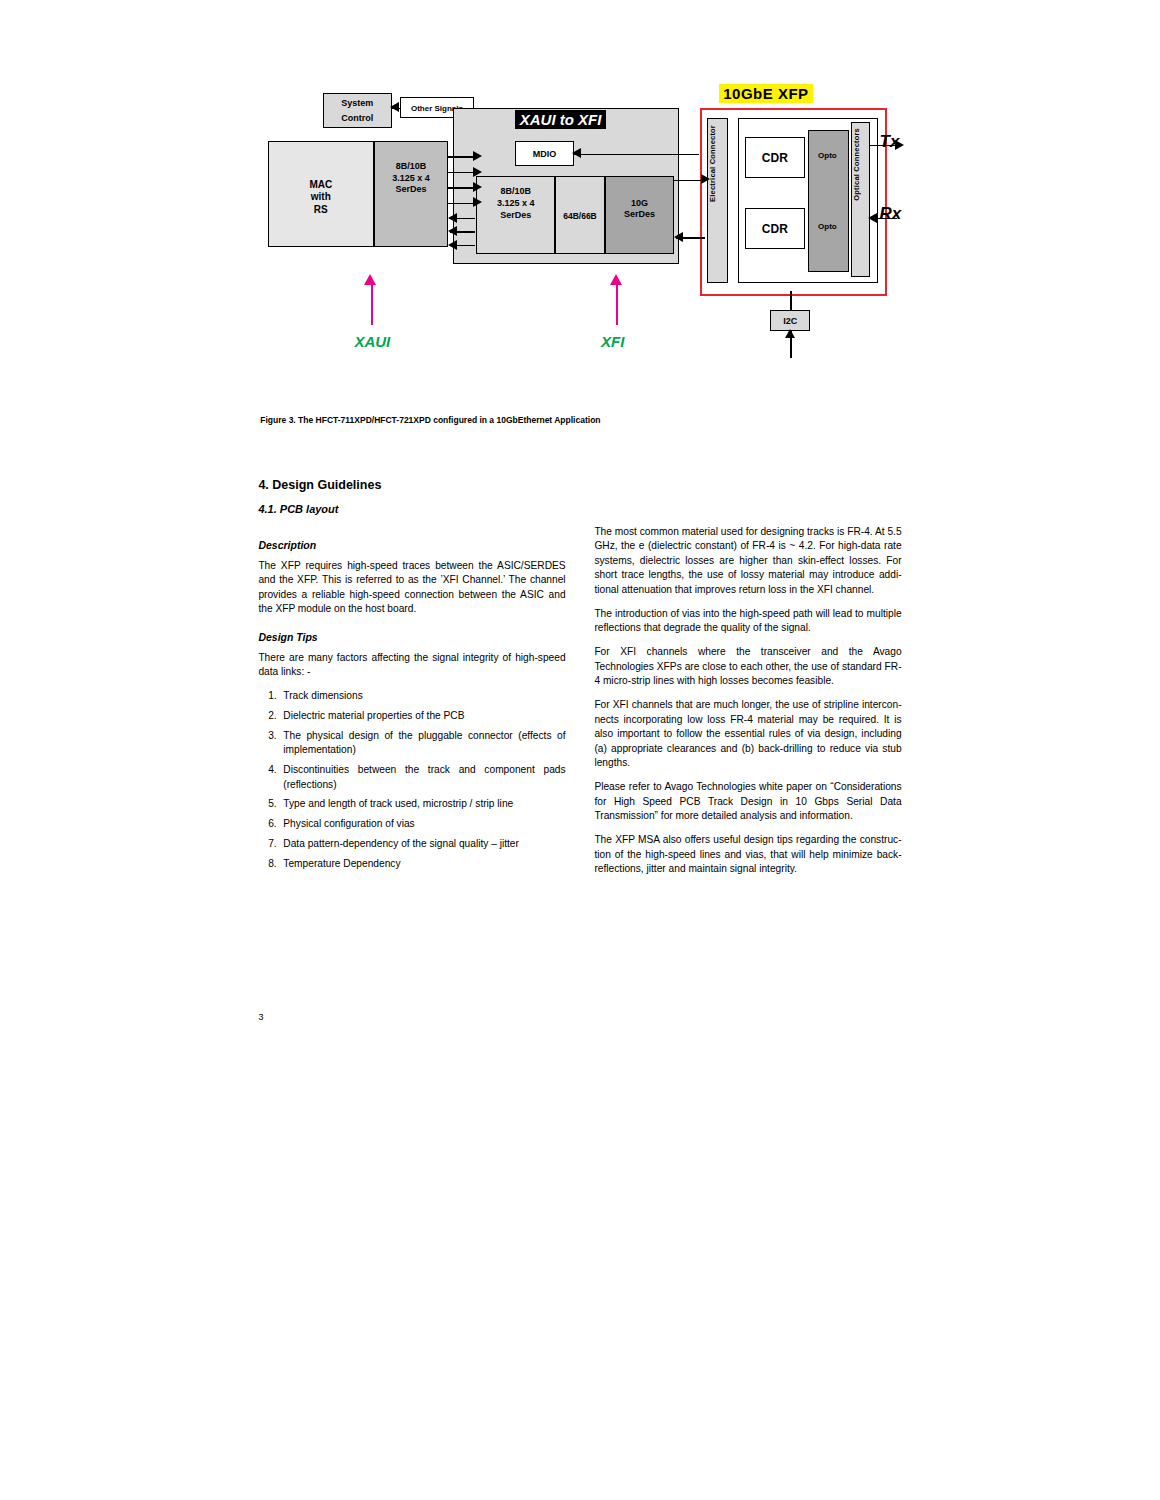10GbE XFP
Electrical Connector
CDR
CDR
Opto
Opto
Optical Connectors
Tx
Rx
I2C
System Control
Other Signals
MAC
with
RS
8B/10B
3.125 x 4
SerDes
XAUI to XFI
MDIO
8B/10B
3.125 x 4
SerDes
64B/66B
10G
SerDes
XAUI
XFI
Figure 3. The HFCT-711XPD/HFCT-721XPD configured in a 10GbEthernet Application
4. Design Guidelines
4.1. PCB layout
Description
The XFP requires high-speed traces between the ASIC/SERDES and the XFP. This is referred to as the ’XFI Channel.’ The channel provides a reliable high-speed connection between the ASIC and the XFP module on the host board.
Design Tips
There are many factors affecting the signal integrity of high-speed data links: -
Track dimensions
Dielectric material properties of the PCB
The physical design of the pluggable connector (effects of implementation)
Discontinuities between the track and component pads (reflections)
Type and length of track used, microstrip / strip line
Physical configuration of vias
Data pattern-dependency of the signal quality – jitter
Temperature Dependency
The most common material used for designing tracks is FR-4. At 5.5 GHz, the e (dielectric constant) of FR-4 is ~ 4.2. For high-data rate systems, dielectric losses are higher than skin-effect losses. For short trace lengths, the use of lossy material may introduce additional attenuation that improves return loss in the XFI channel.
The introduction of vias into the high-speed path will lead to multiple reflections that degrade the quality of the signal.
For XFI channels where the transceiver and the Avago Technologies XFPs are close to each other, the use of standard FR-4 micro-strip lines with high losses becomes feasible.
For XFI channels that are much longer, the use of stripline interconnects incorporating low loss FR-4 material may be required. It is also important to follow the essential rules of via design, including (a) appropriate clearances and (b) back-drilling to reduce via stub lengths.
Please refer to Avago Technologies white paper on “Considerations for High Speed PCB Track Design in 10 Gbps Serial Data Transmission” for more detailed analysis and information.
The XFP MSA also offers useful design tips regarding the construction of the high-speed lines and vias, that will help minimize back-reflections, jitter and maintain signal integrity.
3